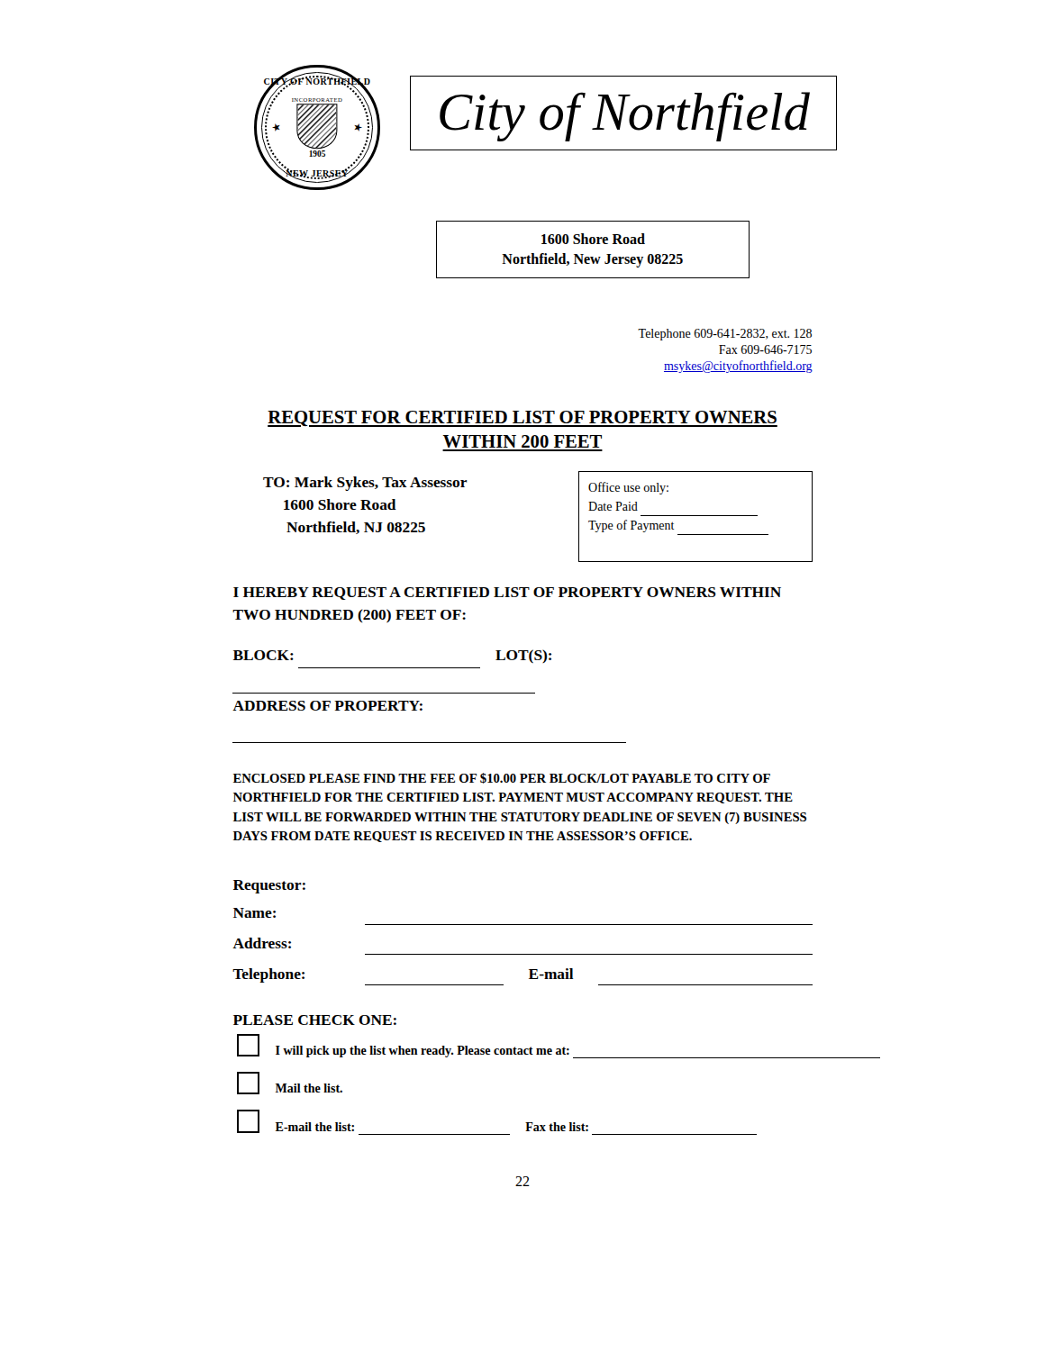CITY OF NORTHFIELD NEW JERSEY ★ ★
INCORPORATED
1905
City of Northfield
1600 Shore Road
Northfield, New Jersey 08225
Telephone 609-641-2832, ext. 128
Fax 609-646-7175
msykes@cityofnorthfield.org
REQUEST FOR CERTIFIED LIST OF PROPERTY OWNERS
WITHIN 200 FEET
TO: Mark Sykes, Tax Assessor
1600 Shore Road
Northfield, NJ 08225
Office use only:
Date Paid
Type of Payment
I HEREBY REQUEST A CERTIFIED LIST OF PROPERTY OWNERS WITHIN TWO HUNDRED (200) FEET OF:
BLOCK: LOT(S):
ADDRESS OF PROPERTY:
ENCLOSED PLEASE FIND THE FEE OF $10.00 PER BLOCK/LOT PAYABLE TO CITY OF NORTHFIELD FOR THE CERTIFIED LIST. PAYMENT MUST ACCOMPANY REQUEST. THE LIST WILL BE FORWARDED WITHIN THE STATUTORY DEADLINE OF SEVEN (7) BUSINESS DAYS FROM DATE REQUEST IS RECEIVED IN THE ASSESSOR’S OFFICE.
Requestor:
| Name: | | |
| Address: | | |
| Telephone: | | | E-mail | |
PLEASE CHECK ONE:
I will pick up the list when ready. Please contact me at:
Mail the list.
E-mail the list: Fax the list:
22